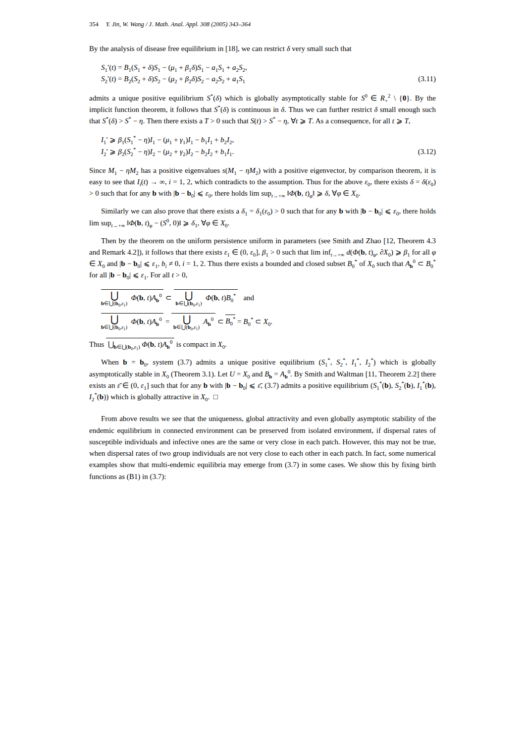354 Y. Jin, W. Wang / J. Math. Anal. Appl. 308 (2005) 343–364
By the analysis of disease free equilibrium in [18], we can restrict δ very small such that
S1′(t) = B1(S1 + δ)S1 − (μ1 + β1δ)S1 − a1S1 + a2S2, S2′(t) = B2(S2 + δ)S2 − (μ2 + β2δ)S2 − a2S2 + a1S1
(3.11)
admits a unique positive equilibrium S*(δ) which is globally asymptotically stable for S0 ∈ R+2 \ {0}. By the implicit function theorem, it follows that S*(δ) is continuous in δ. Thus we can further restrict δ small enough such that S*(δ) > S* − η. Then there exists a T > 0 such that S(t) > S* − η, ∀t ⩾ T. As a consequence, for all t ⩾ T,
I1′ ⩾ β1(S1* − η)I1 − (μ1 + γ1)I1 − b1I1 + b2I2, I2′ ⩾ β2(S2* − η)I2 − (μ2 + γ2)I2 − b2I2 + b1I1.
(3.12)
Since M1 − ηM2 has a positive eigenvalues s(M1 − ηM2) with a positive eigenvector, by comparison theorem, it is easy to see that Ii(t) → ∞, i = 1, 2, which contradicts to the assumption. Thus for the above ε0, there exists δ = δ(ε0) > 0 such that for any b with |b − b0| ⩽ ε0, there holds lim supt→+∞ ‖Φ(b, t)φ‖ ⩾ δ, ∀φ ∈ X0.
Similarly we can also prove that there exists a δ1 = δ1(ε0) > 0 such that for any b with |b − b0| ⩽ ε0, there holds lim supt→+∞ ‖Φ(b, t)φ − (S0, 0)‖ ⩾ δ1, ∀φ ∈ X0.
Then by the theorem on the uniform persistence uniform in parameters (see Smith and Zhao [12, Theorem 4.3 and Remark 4.2]), it follows that there exists ε1 ∈ (0, ε0], β1 > 0 such that lim inft→+∞ d(Φ(b, t)φ, ∂X0) ⩾ β1 for all φ ∈ X0 and |b − b0| ⩽ ε1, bi ≠ 0, i = 1, 2. Thus there exists a bounded and closed subset B0* of X0 such that Ab0 ⊂ B0* for all |b − b0| ⩽ ε1. For all t > 0,
⋃b∈⋃(b0,ε1) Φ(b, t)Ab0 ⊂ ⋃b∈⋃(b0,ε1) Φ(b, t)B0* and
⋃b∈⋃(b0,ε1) Φ(b, t)Ab0 = ⋃b∈⋃(b0,ε1) Ab0 ⊂ B0* = B0* ⊂ X0.
Thus ⋃b∈⋃(b0,ε1) Φ(b, t)Ab0 is compact in X0.
When b = b0, system (3.7) admits a unique positive equilibrium (S1*, S2*, I1*, I2*) which is globally asymptotically stable in X0 (Theorem 3.1). Let U = X0 and Bb = Ab0. By Smith and Waltman [11, Theorem 2.2] there exists an ε̄ ∈ (0, ε1] such that for any b with |b − b0| ⩽ ε̄, (3.7) admits a positive equilibrium (S1*(b), S2*(b), I1*(b), I2*(b)) which is globally attractive in X0. □
From above results we see that the uniqueness, global attractivity and even globally asymptotic stability of the endemic equilibrium in connected environment can be preserved from isolated environment, if dispersal rates of susceptible individuals and infective ones are the same or very close in each patch. However, this may not be true, when dispersal rates of two group individuals are not very close to each other in each patch. In fact, some numerical examples show that multi-endemic equilibria may emerge from (3.7) in some cases. We show this by fixing birth functions as (B1) in (3.7):